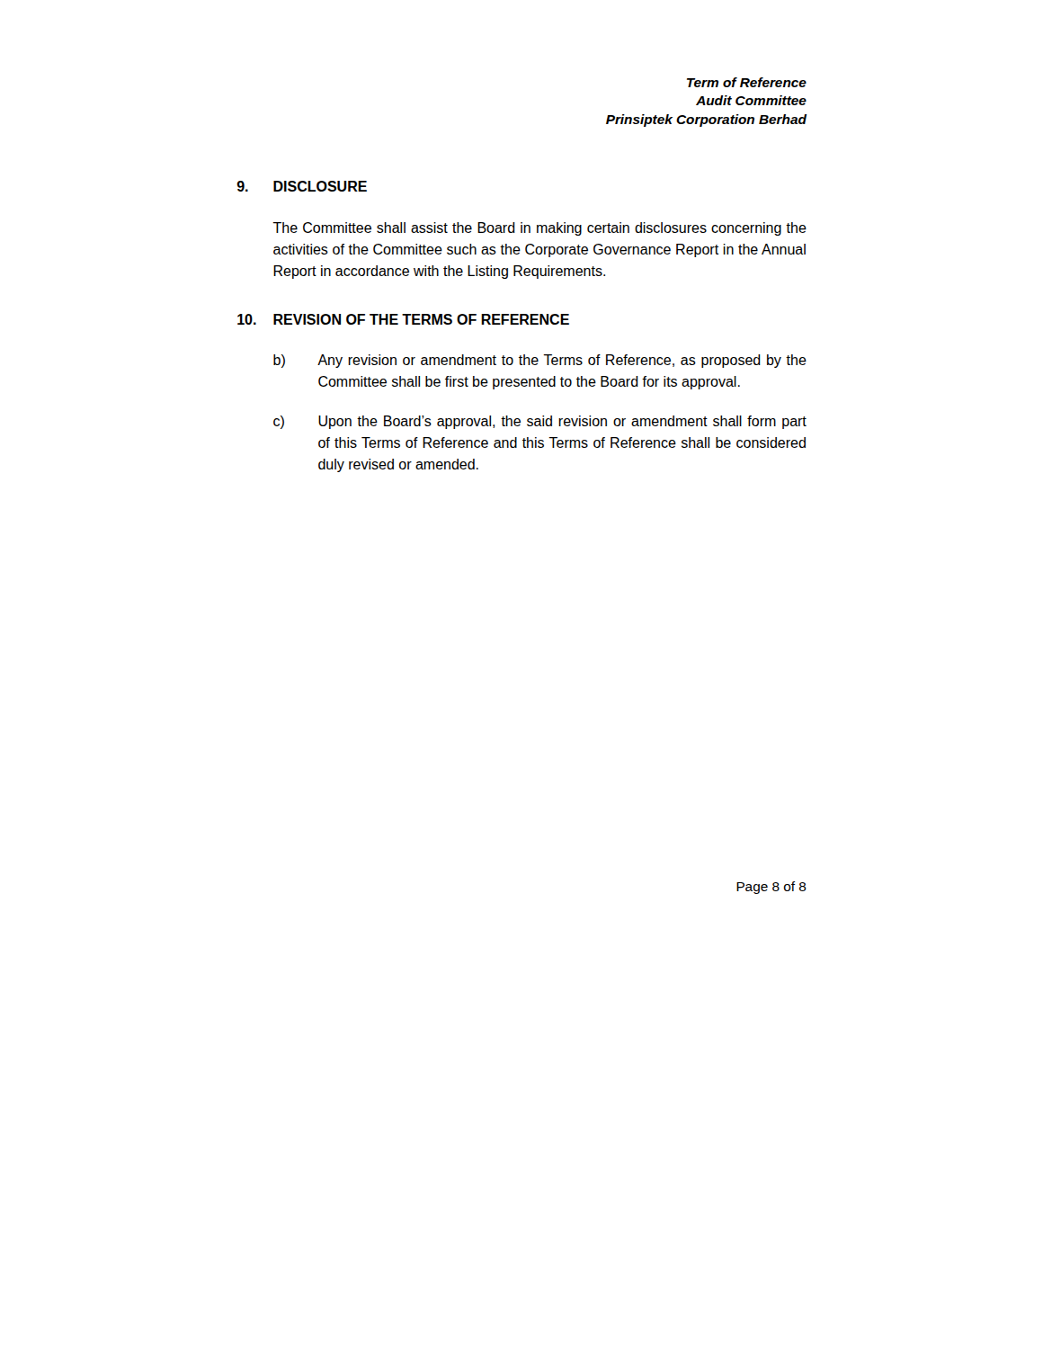Term of Reference
Audit Committee
Prinsiptek Corporation Berhad
9.
DISCLOSURE
The Committee shall assist the Board in making certain disclosures concerning the activities of the Committee such as the Corporate Governance Report in the Annual Report in accordance with the Listing Requirements.
10.
REVISION OF THE TERMS OF REFERENCE
b) Any revision or amendment to the Terms of Reference, as proposed by the Committee shall be first be presented to the Board for its approval.
c) Upon the Board’s approval, the said revision or amendment shall form part of this Terms of Reference and this Terms of Reference shall be considered duly revised or amended.
Page 8 of 8